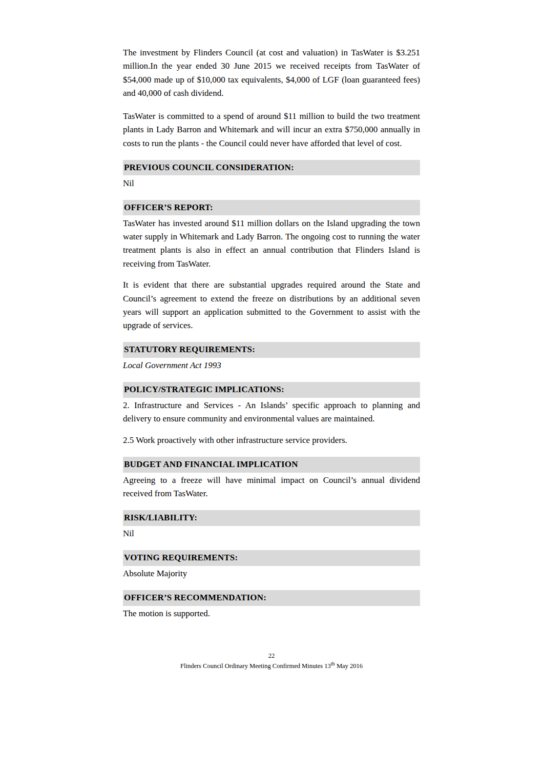The investment by Flinders Council (at cost and valuation) in TasWater is $3.251 million.In the year ended 30 June 2015 we received receipts from TasWater of $54,000 made up of $10,000 tax equivalents, $4,000 of LGF (loan guaranteed fees) and 40,000 of cash dividend.
TasWater is committed to a spend of around $11 million to build the two treatment plants in Lady Barron and Whitemark and will incur an extra $750,000 annually in costs to run the plants - the Council could never have afforded that level of cost.
PREVIOUS COUNCIL CONSIDERATION:
Nil
OFFICER’S REPORT:
TasWater has invested around $11 million dollars on the Island upgrading the town water supply in Whitemark and Lady Barron. The ongoing cost to running the water treatment plants is also in effect an annual contribution that Flinders Island is receiving from TasWater.
It is evident that there are substantial upgrades required around the State and Council’s agreement to extend the freeze on distributions by an additional seven years will support an application submitted to the Government to assist with the upgrade of services.
STATUTORY REQUIREMENTS:
Local Government Act 1993
POLICY/STRATEGIC IMPLICATIONS:
2. Infrastructure and Services - An Islands’ specific approach to planning and delivery to ensure community and environmental values are maintained.
2.5 Work proactively with other infrastructure service providers.
BUDGET AND FINANCIAL IMPLICATION
Agreeing to a freeze will have minimal impact on Council’s annual dividend received from TasWater.
RISK/LIABILITY:
Nil
VOTING REQUIREMENTS:
Absolute Majority
OFFICER’S RECOMMENDATION:
The motion is supported.
22 Flinders Council Ordinary Meeting Confirmed Minutes 13th May 2016